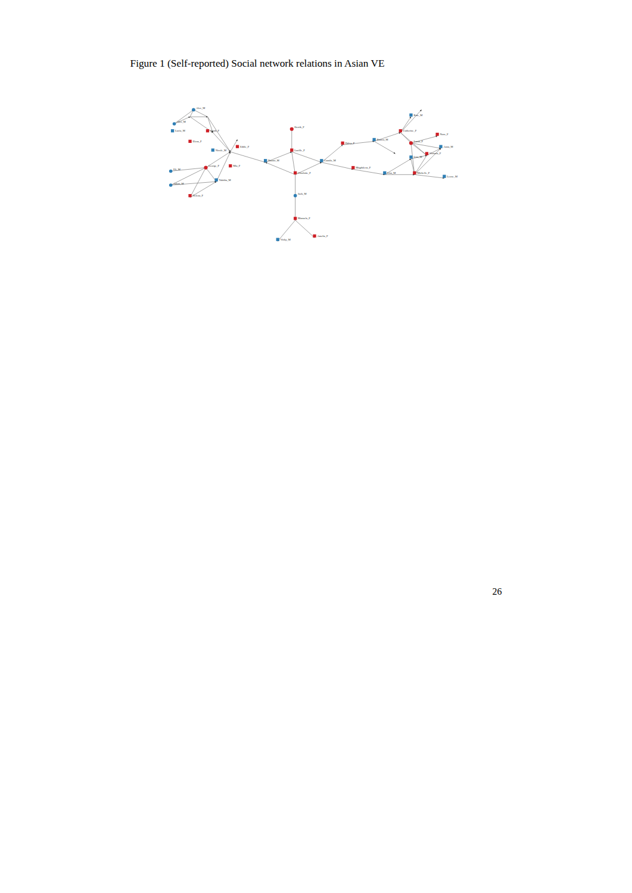Figure 1 (Self-reported) Social network relations in Asian VE
Alec_M Alec_M Lucia_M Elena_P Sarah_P Nicole_M Eddie_P Mia_P Eli_M Adam_M George_P Tabitha_M Helena_P Naomi_M Derrik_P Lucille_P Charlotte_P Jack_M Manuela_P Vicky_M Amelia_P Camila_M Haley_P Bianca_M Magdalena_P Lisa_M Kate_M Catherine_P Lucas_P Nora_P Anna_M Victoria_P Michelle_P Leone_M Lisa_M
26